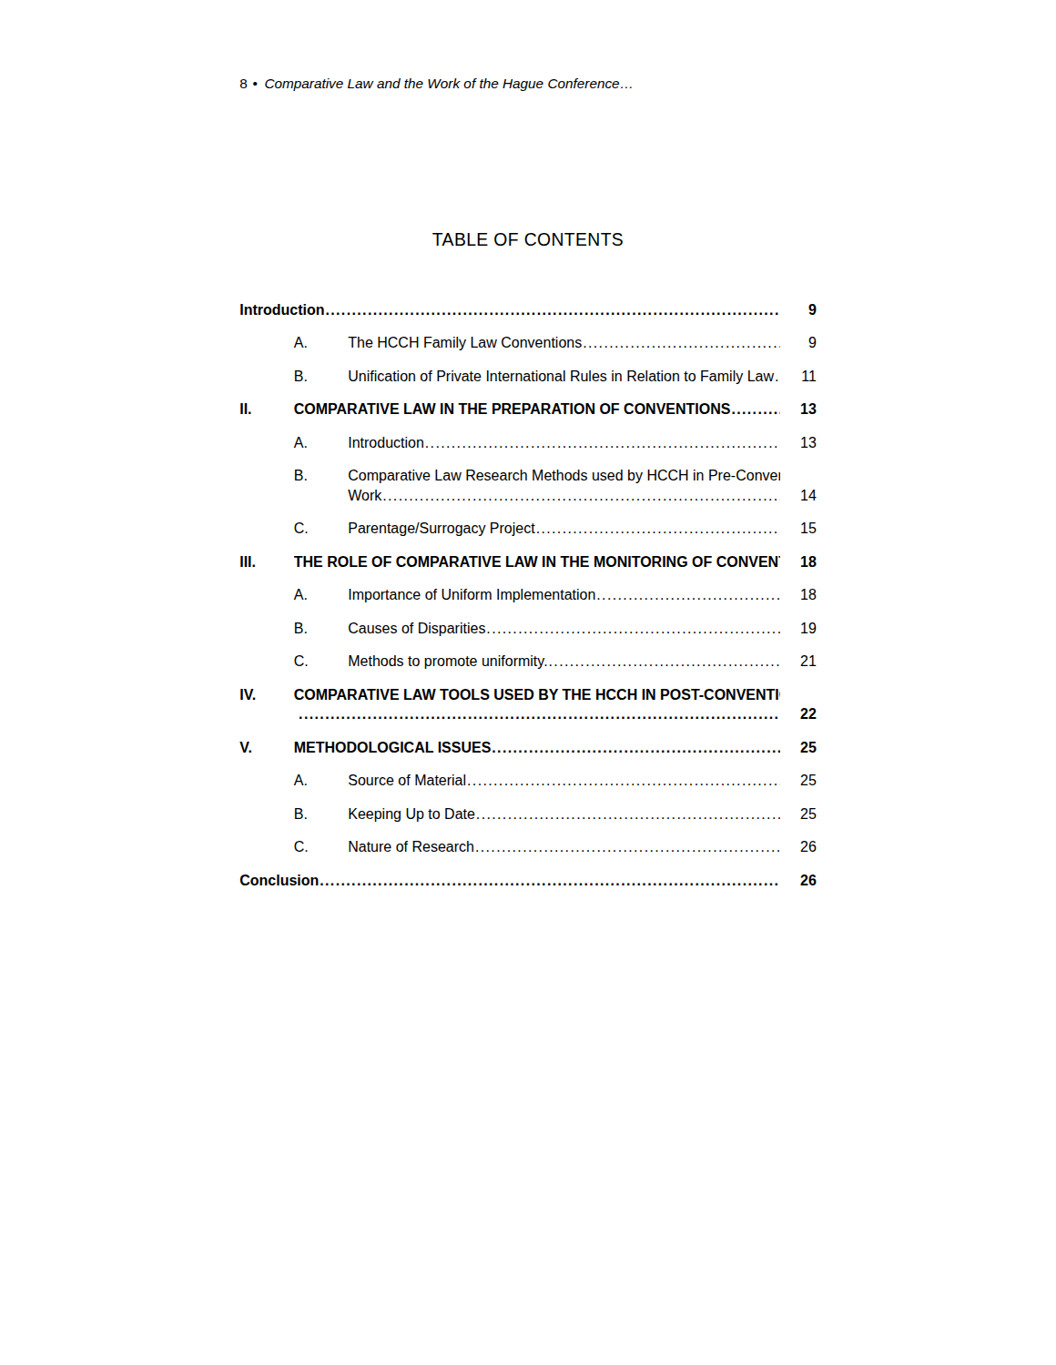8•Comparative Law and the Work of the Hague Conference…
TABLE OF CONTENTS
| Introduction ..................................................................................................... | 9 |
| | A. | The HCCH Family Law Conventions ........................................................... | 9 |
| | B. | Unification of Private International Rules in Relation to Family Law ..... | 11 |
| II. | COMPARATIVE LAW IN THE PREPARATION OF CONVENTIONS .................... | 13 |
| | A. | Introduction ............................................................................................. | 13 |
| | B. | Comparative Law Research Methods used by HCCH in Pre-Convention Work ..................................................................................................... | 14 |
| | C. | Parentage/Surrogacy Project .................................................................. | 15 |
| III. | THE ROLE OF COMPARATIVE LAW IN THE MONITORING OF CONVENTIONS | 18 |
| | A. | Importance of Uniform Implementation ................................................. | 18 |
| | B. | Causes of Disparities ................................................................................ | 19 |
| | C. | Methods to promote uniformity. ............................................................ | 21 |
| IV. | COMPARATIVE LAW TOOLS USED BY THE HCCH IN POST-CONVENTION WORK ............................................................................................................... | 22 |
| V. | METHODOLOGICAL ISSUES ......................................................................... | 25 |
| | A. | Source of Material .................................................................................. | 25 |
| | B. | Keeping Up to Date ................................................................................. | 25 |
| | C. | Nature of Research ................................................................................. | 26 |
| Conclusion ....................................................................................................... | 26 |